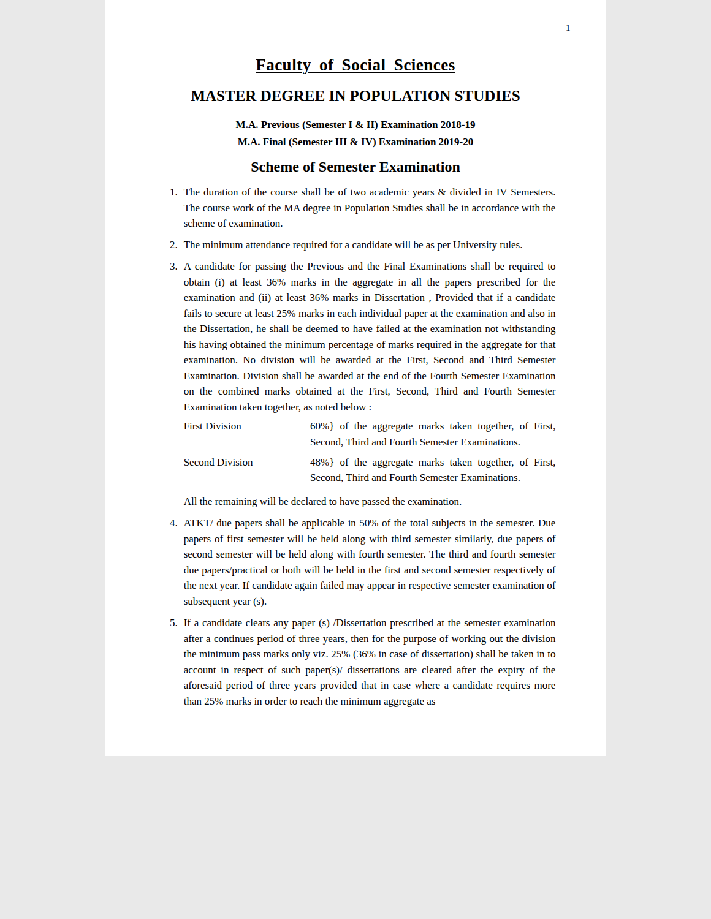1
Faculty of Social Sciences
MASTER DEGREE IN POPULATION STUDIES
M.A. Previous (Semester I & II) Examination 2018-19
M.A. Final (Semester III & IV) Examination 2019-20
Scheme of Semester Examination
The duration of the course shall be of two academic years & divided in IV Semesters. The course work of the MA degree in Population Studies shall be in accordance with the scheme of examination.
The minimum attendance required for a candidate will be as per University rules.
A candidate for passing the Previous and the Final Examinations shall be required to obtain (i) at least 36% marks in the aggregate in all the papers prescribed for the examination and (ii) at least 36% marks in Dissertation , Provided that if a candidate fails to secure at least 25% marks in each individual paper at the examination and also in the Dissertation, he shall be deemed to have failed at the examination not withstanding his having obtained the minimum percentage of marks required in the aggregate for that examination. No division will be awarded at the First, Second and Third Semester Examination. Division shall be awarded at the end of the Fourth Semester Examination on the combined marks obtained at the First, Second, Third and Fourth Semester Examination taken together, as noted below :
| First Division | 60%} of the aggregate marks taken together, of First, Second, Third and Fourth Semester Examinations. |
| Second Division | 48%} of the aggregate marks taken together, of First, Second, Third and Fourth Semester Examinations. |
All the remaining will be declared to have passed the examination.
ATKT/ due papers shall be applicable in 50% of the total subjects in the semester. Due papers of first semester will be held along with third semester similarly, due papers of second semester will be held along with fourth semester. The third and fourth semester due papers/practical or both will be held in the first and second semester respectively of the next year. If candidate again failed may appear in respective semester examination of subsequent year (s).
If a candidate clears any paper (s) /Dissertation prescribed at the semester examination after a continues period of three years, then for the purpose of working out the division the minimum pass marks only viz. 25% (36% in case of dissertation) shall be taken in to account in respect of such paper(s)/ dissertations are cleared after the expiry of the aforesaid period of three years provided that in case where a candidate requires more than 25% marks in order to reach the minimum aggregate as